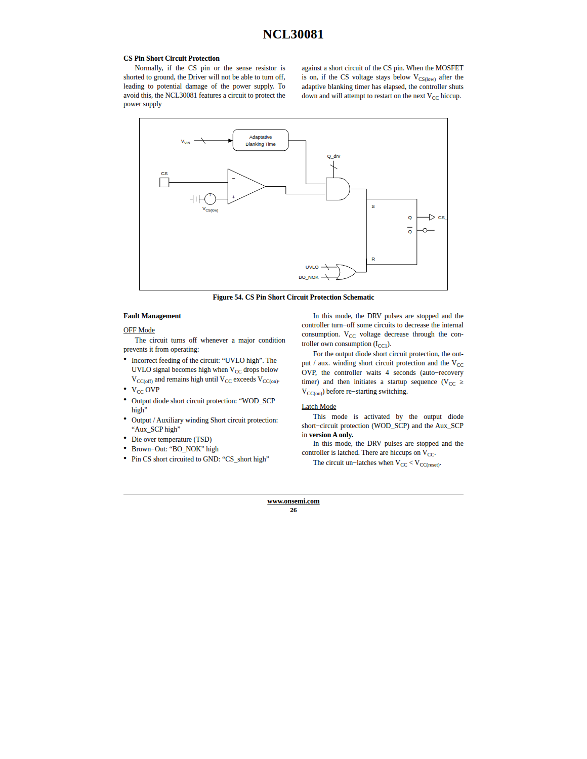NCL30081
CS Pin Short Circuit Protection
Normally, if the CS pin or the sense resistor is shorted to ground, the Driver will not be able to turn off, leading to potential damage of the power supply. To avoid this, the NCL30081 features a circuit to protect the power supply
against a short circuit of the CS pin. When the MOSFET is on, if the CS voltage stays below VCS(low) after the adaptive blanking timer has elapsed, the controller shuts down and will attempt to restart on the next VCC hiccup.
Adaptative Blanking Time VVIN CS − + + VCS(low) Q_drv S Q Q R CS_short UVLO BO_NOK
Figure 54. CS Pin Short Circuit Protection Schematic
Fault Management
OFF Mode
The circuit turns off whenever a major condition prevents it from operating:
Incorrect feeding of the circuit: “UVLO high”. The UVLO signal becomes high when VCC drops below VCC(off) and remains high until VCC exceeds VCC(on).
VCC OVP
Output diode short circuit protection: “WOD_SCP high”
Output / Auxiliary winding Short circuit protection: “Aux_SCP high”
Die over temperature (TSD)
Brown−Out: “BO_NOK” high
Pin CS short circuited to GND: “CS_short high”
In this mode, the DRV pulses are stopped and the controller turn−off some circuits to decrease the internal consumption. VCC voltage decrease through the controller own consumption (ICC1).
For the output diode short circuit protection, the output / aux. winding short circuit protection and the VCC OVP, the controller waits 4 seconds (auto−recovery timer) and then initiates a startup sequence (VCC ≥ VCC(on)) before re−starting switching.
Latch Mode
This mode is activated by the output diode short−circuit protection (WOD_SCP) and the Aux_SCP in version A only.
In this mode, the DRV pulses are stopped and the controller is latched. There are hiccups on VCC.
The circuit un−latches when VCC < VCC(reset).
www.onsemi.com
26